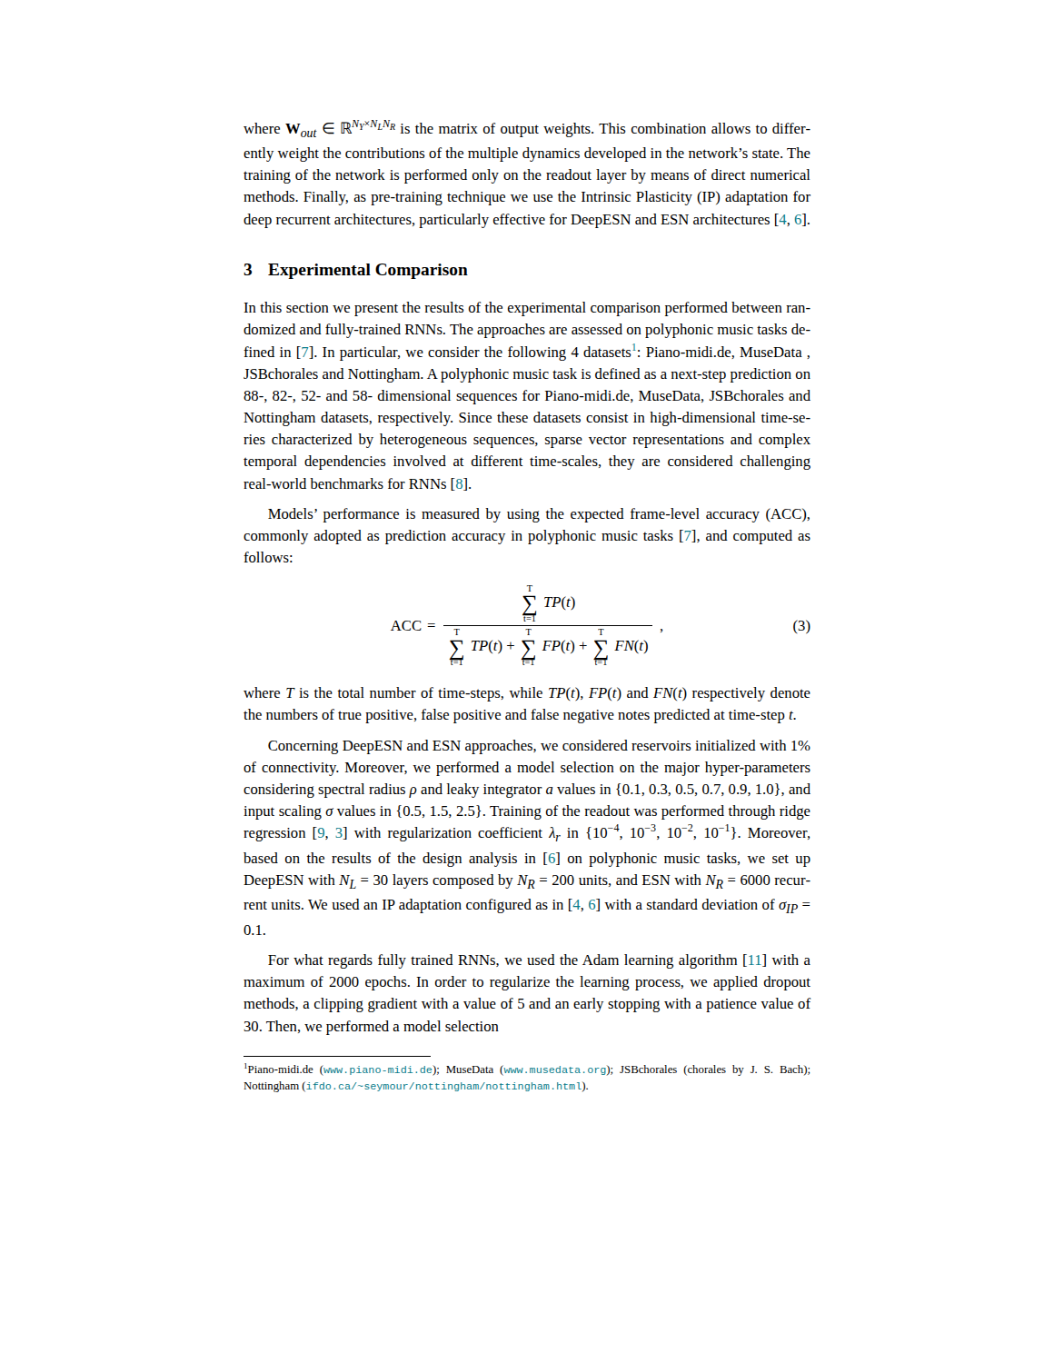where Wout ∈ ℝNY×NLNR is the matrix of output weights. This combination allows to differently weight the contributions of the multiple dynamics developed in the network’s state. The training of the network is performed only on the readout layer by means of direct numerical methods. Finally, as pre-training technique we use the Intrinsic Plasticity (IP) adaptation for deep recurrent architectures, particularly effective for DeepESN and ESN architectures [4, 6].
3 Experimental Comparison
In this section we present the results of the experimental comparison performed between randomized and fully-trained RNNs. The approaches are assessed on polyphonic music tasks defined in [7]. In particular, we consider the following 4 datasets1: Piano-midi.de, MuseData , JSBchorales and Nottingham. A polyphonic music task is defined as a next-step prediction on 88-, 82-, 52- and 58- dimensional sequences for Piano-midi.de, MuseData, JSBchorales and Nottingham datasets, respectively. Since these datasets consist in high-dimensional time-series characterized by heterogeneous sequences, sparse vector representations and complex temporal dependencies involved at different time-scales, they are considered challenging real-world benchmarks for RNNs [8].
Models’ performance is measured by using the expected frame-level accuracy (ACC), commonly adopted as prediction accuracy in polyphonic music tasks [7], and computed as follows:
ACC = T∑t=1 TP(t) T∑t=1 TP(t) + T∑t=1 FP(t) + T∑t=1 FN(t) ,
(3)
where T is the total number of time-steps, while TP(t), FP(t) and FN(t) respectively denote the numbers of true positive, false positive and false negative notes predicted at time-step t.
Concerning DeepESN and ESN approaches, we considered reservoirs initialized with 1% of connectivity. Moreover, we performed a model selection on the major hyper-parameters considering spectral radius ρ and leaky integrator a values in {0.1, 0.3, 0.5, 0.7, 0.9, 1.0}, and input scaling σ values in {0.5, 1.5, 2.5}. Training of the readout was performed through ridge regression [9, 3] with regularization coefficient λr in {10−4, 10−3, 10−2, 10−1}. Moreover, based on the results of the design analysis in [6] on polyphonic music tasks, we set up DeepESN with NL = 30 layers composed by NR = 200 units, and ESN with NR = 6000 recurrent units. We used an IP adaptation configured as in [4, 6] with a standard deviation of σIP = 0.1.
For what regards fully trained RNNs, we used the Adam learning algorithm [11] with a maximum of 2000 epochs. In order to regularize the learning process, we applied dropout methods, a clipping gradient with a value of 5 and an early stopping with a patience value of 30. Then, we performed a model selection
1Piano-midi.de (www.piano-midi.de); MuseData (www.musedata.org); JSBchorales (chorales by J. S. Bach); Nottingham (ifdo.ca/~seymour/nottingham/nottingham.html).